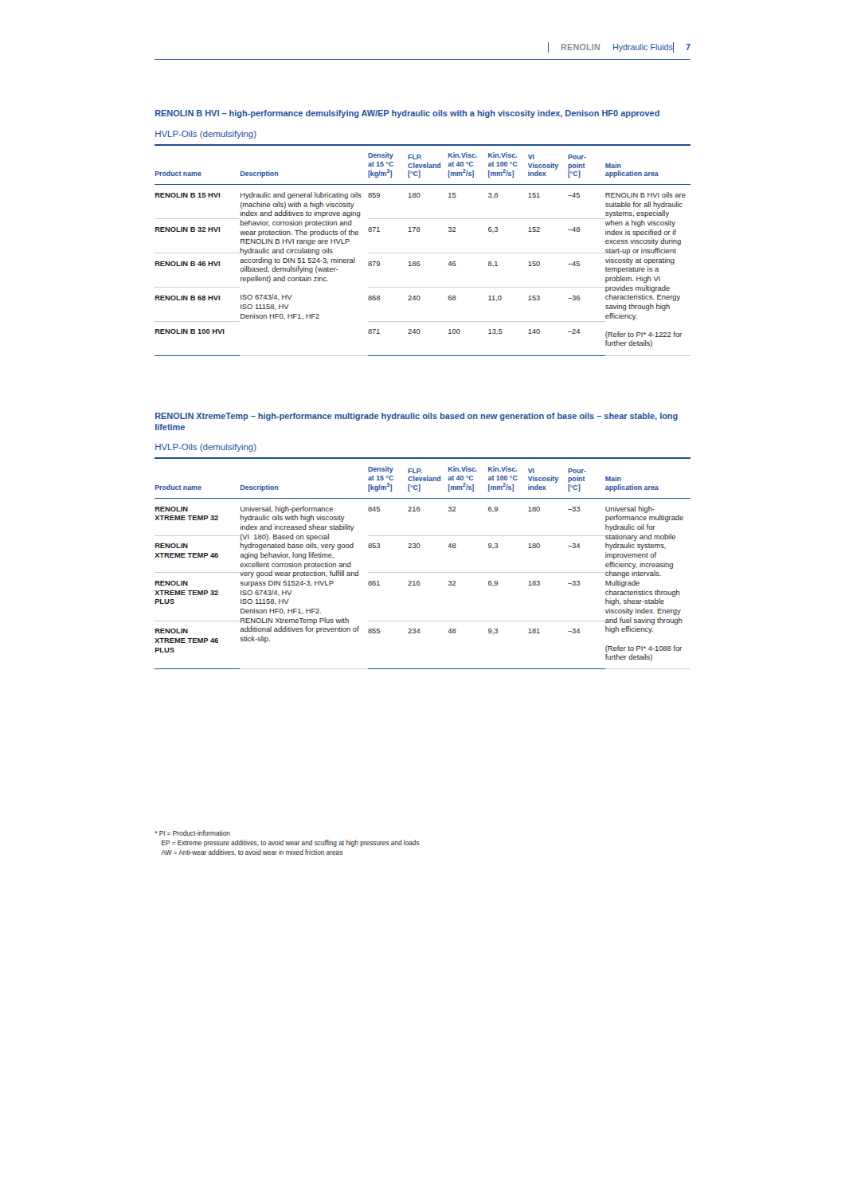RENOLIN Hydraulic Fluids 7
RENOLIN B HVI – high-performance demulsifying AW/EP hydraulic oils with a high viscosity index, Denison HF0 approved
HVLP-Oils (demulsifying)
| Product name | Description | Density at 15 °C [kg/m 3 ] | FLP. Cleveland [°C] | Kin.Visc. at 40 °C [mm 2 /s] | Kin.Visc. at 100 °C [mm 2 /s] | VI Viscosity index | Pour- point [°C] | Main application area |
| --- | --- | --- | --- | --- | --- | --- | --- | --- |
| RENOLIN B 15 HVI | Hydraulic and general lubricating oils (machine oils) with a high viscosity index and additives to improve aging behavior, corrosion protection and wear protection. The products of the RENOLIN B HVI range are HVLP hydraulic and circulating oils according to DIN 51 524-3, mineral oilbased, demulsifying (water-repellent) and contain zinc. ISO 6743/4, HV ISO 11158, HV Denison HF0, HF1, HF2 | 859 | 180 | 15 | 3,8 | 151 | –45 | RENOLIN B HVI oils are suitable for all hydraulic systems, especially when a high viscosity index is specified or if excess viscosity during start-up or insufficient viscosity at operating temperature is a problem. High VI provides multigrade characteristics. Energy saving through high efficiency. (Refer to PI* 4-1222 for further details) |
| RENOLIN B 32 HVI | 871 | 178 | 32 | 6,3 | 152 | –48 |
| RENOLIN B 46 HVI | 879 | 186 | 46 | 8,1 | 150 | –45 |
| RENOLIN B 68 HVI | 868 | 240 | 68 | 11,0 | 153 | –36 |
| RENOLIN B 100 HVI | 871 | 240 | 100 | 13,5 | 140 | –24 |
RENOLIN XtremeTemp – high-performance multigrade hydraulic oils based on new generation of base oils – shear stable, long lifetime
HVLP-Oils (demulsifying)
| Product name | Description | Density at 15 °C [kg/m 3 ] | FLP. Cleveland [°C] | Kin.Visc. at 40 °C [mm 2 /s] | Kin.Visc. at 100 °C [mm 2 /s] | VI Viscosity index | Pour- point [°C] | Main application area |
| --- | --- | --- | --- | --- | --- | --- | --- | --- |
| RENOLIN XTREME TEMP 32 | Universal, high-performance hydraulic oils with high viscosity index and increased shear stability (VI 180). Based on special hydrogenated base oils, very good aging behavior, long lifetime, excellent corrosion protection and very good wear protection, fulfill and surpass DIN 51524-3, HVLP ISO 6743/4, HV ISO 11158, HV Denison HF0, HF1, HF2. RENOLIN XtremeTemp Plus with additional additives for prevention of stick-slip. | 845 | 216 | 32 | 6,9 | 180 | –33 | Universal high-performance multigrade hydraulic oil for stationary and mobile hydraulic systems, improvement of efficiency, increasing change intervals. Multigrade characteristics through high, shear-stable viscosity index. Energy and fuel saving through high efficiency. (Refer to PI* 4-1088 for further details) |
| RENOLIN XTREME TEMP 46 | 853 | 230 | 48 | 9,3 | 180 | –34 |
| RENOLIN XTREME TEMP 32 PLUS | 861 | 216 | 32 | 6,9 | 183 | –33 |
| RENOLIN XTREME TEMP 46 PLUS | 855 | 234 | 48 | 9,3 | 181 | –34 |
* PI = Product-information
EP = Extreme pressure additives, to avoid wear and scuffing at high pressures and loads
AW = Anti-wear additives, to avoid wear in mixed friction areas